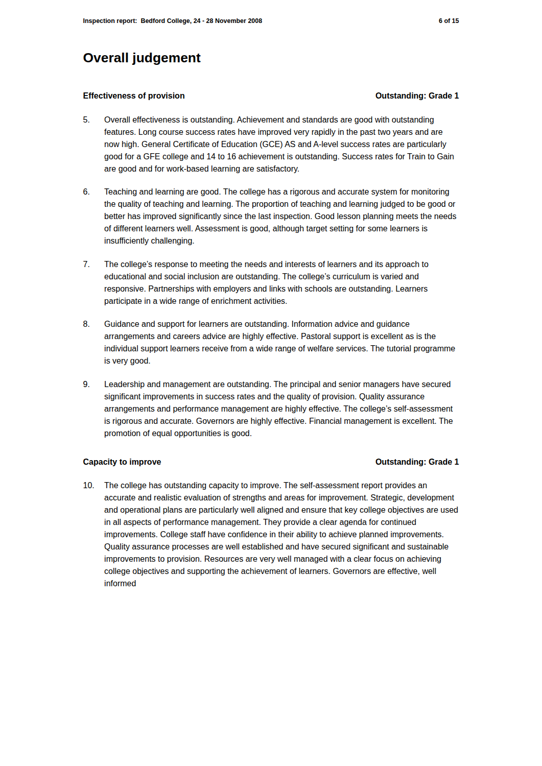Inspection report: Bedford College, 24 - 28 November 2008 6 of 15
Overall judgement
Effectiveness of provision Outstanding: Grade 1
5. Overall effectiveness is outstanding. Achievement and standards are good with outstanding features. Long course success rates have improved very rapidly in the past two years and are now high. General Certificate of Education (GCE) AS and A-level success rates are particularly good for a GFE college and 14 to 16 achievement is outstanding. Success rates for Train to Gain are good and for work-based learning are satisfactory.
6. Teaching and learning are good. The college has a rigorous and accurate system for monitoring the quality of teaching and learning. The proportion of teaching and learning judged to be good or better has improved significantly since the last inspection. Good lesson planning meets the needs of different learners well. Assessment is good, although target setting for some learners is insufficiently challenging.
7. The college’s response to meeting the needs and interests of learners and its approach to educational and social inclusion are outstanding. The college’s curriculum is varied and responsive. Partnerships with employers and links with schools are outstanding. Learners participate in a wide range of enrichment activities.
8. Guidance and support for learners are outstanding. Information advice and guidance arrangements and careers advice are highly effective. Pastoral support is excellent as is the individual support learners receive from a wide range of welfare services. The tutorial programme is very good.
9. Leadership and management are outstanding. The principal and senior managers have secured significant improvements in success rates and the quality of provision. Quality assurance arrangements and performance management are highly effective. The college’s self-assessment is rigorous and accurate. Governors are highly effective. Financial management is excellent. The promotion of equal opportunities is good.
Capacity to improve Outstanding: Grade 1
10. The college has outstanding capacity to improve. The self-assessment report provides an accurate and realistic evaluation of strengths and areas for improvement. Strategic, development and operational plans are particularly well aligned and ensure that key college objectives are used in all aspects of performance management. They provide a clear agenda for continued improvements. College staff have confidence in their ability to achieve planned improvements. Quality assurance processes are well established and have secured significant and sustainable improvements to provision. Resources are very well managed with a clear focus on achieving college objectives and supporting the achievement of learners. Governors are effective, well informed